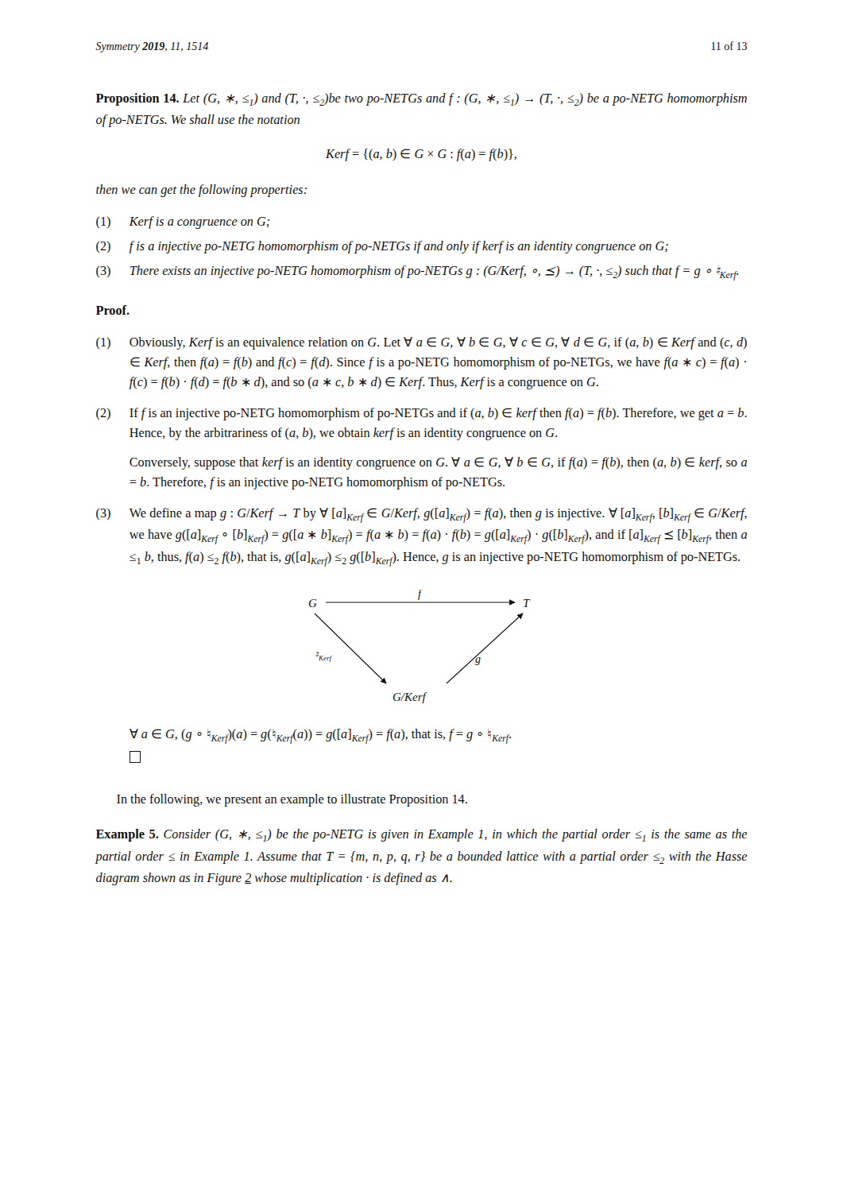Symmetry 2019, 11, 1514
11 of 13
Proposition 14. Let (G, ∗, ≤1) and (T, ·, ≤2)be two po-NETGs and f : (G, ∗, ≤1) → (T, ·, ≤2) be a po-NETG homomorphism of po-NETGs. We shall use the notation
Kerf = {(a, b) ∈ G × G : f(a) = f(b)},
then we can get the following properties:
(1) Kerf is a congruence on G;
(2) f is a injective po-NETG homomorphism of po-NETGs if and only if kerf is an identity congruence on G;
(3) There exists an injective po-NETG homomorphism of po-NETGs g : (G/Kerf, ∘, ⪯) → (T, ·, ≤2) such that f = g ∘ ♮Kerf.
Proof.
(1) Obviously, Kerf is an equivalence relation on G. Let ∀ a ∈ G, ∀ b ∈ G, ∀ c ∈ G, ∀ d ∈ G, if (a, b) ∈ Kerf and (c, d) ∈ Kerf, then f(a) = f(b) and f(c) = f(d). Since f is a po-NETG homomorphism of po-NETGs, we have f(a ∗ c) = f(a) · f(c) = f(b) · f(d) = f(b ∗ d), and so (a ∗ c, b ∗ d) ∈ Kerf. Thus, Kerf is a congruence on G.
(2)
If f is an injective po-NETG homomorphism of po-NETGs and if (a, b) ∈ kerf then f(a) = f(b). Therefore, we get a = b. Hence, by the arbitrariness of (a, b), we obtain kerf is an identity congruence on G.
Conversely, suppose that kerf is an identity congruence on G. ∀ a ∈ G, ∀ b ∈ G, if f(a) = f(b), then (a, b) ∈ kerf, so a = b. Therefore, f is an injective po-NETG homomorphism of po-NETGs.
(3) We define a map g : G/Kerf → T by ∀ [a]Kerf ∈ G/Kerf, g([a]Kerf) = f(a), then g is injective. ∀ [a]Kerf, [b]Kerf ∈ G/Kerf, we have g([a]Kerf ∘ [b]Kerf) = g([a ∗ b]Kerf) = f(a ∗ b) = f(a) · f(b) = g([a]Kerf) · g([b]Kerf), and if [a]Kerf ⪯ [b]Kerf, then a ≤1 b, thus, f(a) ≤2 f(b), that is, g([a]Kerf) ≤2 g([b]Kerf). Hence, g is an injective po-NETG homomorphism of po-NETGs.
G T G/Kerf f ♮Kerf g
∀ a ∈ G, (g ∘ ♮Kerf)(a) = g(♮Kerf(a)) = g([a]Kerf) = f(a), that is, f = g ∘ ♮Kerf.
In the following, we present an example to illustrate Proposition 14.
Example 5. Consider (G, ∗, ≤1) be the po-NETG is given in Example 1, in which the partial order ≤1 is the same as the partial order ≤ in Example 1. Assume that T = {m, n, p, q, r} be a bounded lattice with a partial order ≤2 with the Hasse diagram shown as in Figure 2 whose multiplication · is defined as ∧.